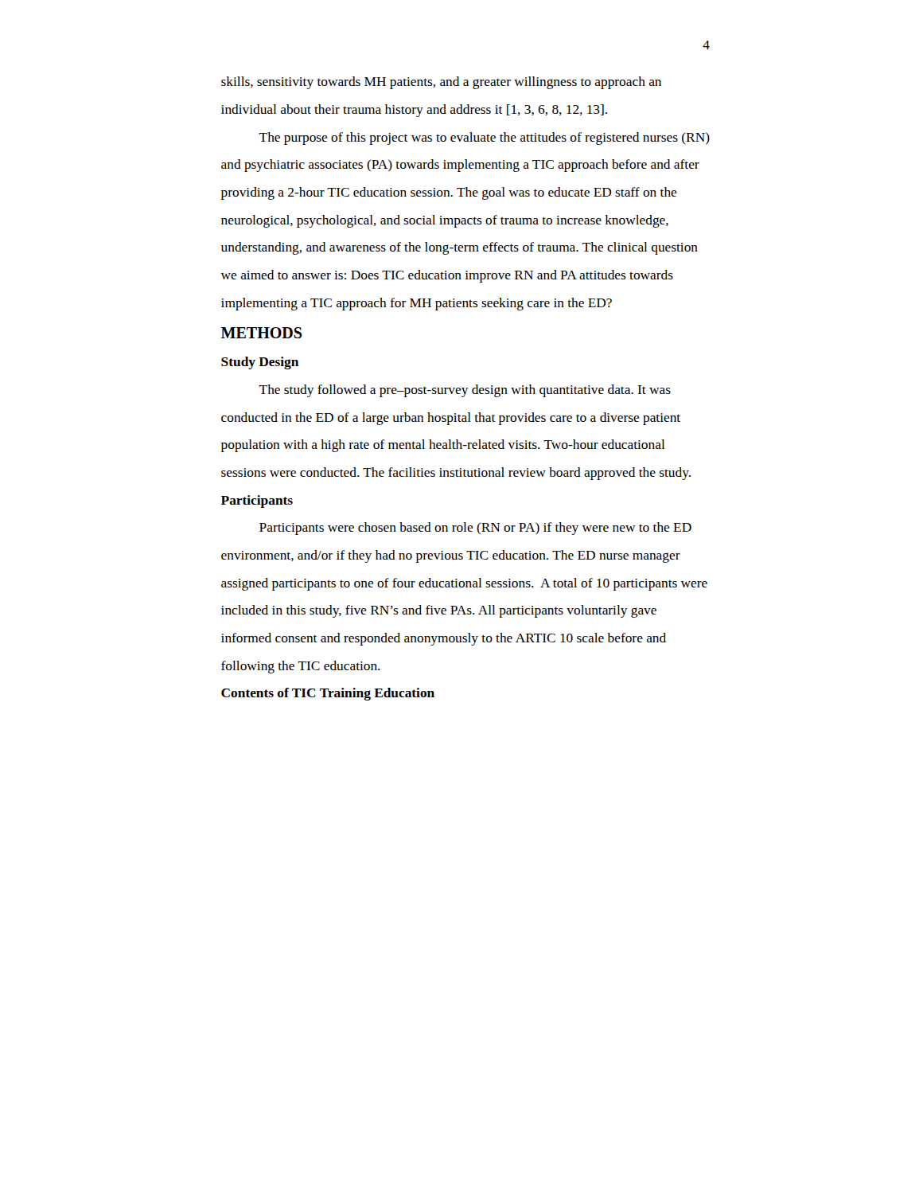4
skills, sensitivity towards MH patients, and a greater willingness to approach an individual about their trauma history and address it [1, 3, 6, 8, 12, 13].
The purpose of this project was to evaluate the attitudes of registered nurses (RN) and psychiatric associates (PA) towards implementing a TIC approach before and after providing a 2-hour TIC education session. The goal was to educate ED staff on the neurological, psychological, and social impacts of trauma to increase knowledge, understanding, and awareness of the long-term effects of trauma. The clinical question we aimed to answer is: Does TIC education improve RN and PA attitudes towards implementing a TIC approach for MH patients seeking care in the ED?
METHODS
Study Design
The study followed a pre–post-survey design with quantitative data. It was conducted in the ED of a large urban hospital that provides care to a diverse patient population with a high rate of mental health-related visits. Two-hour educational sessions were conducted. The facilities institutional review board approved the study.
Participants
Participants were chosen based on role (RN or PA) if they were new to the ED environment, and/or if they had no previous TIC education. The ED nurse manager assigned participants to one of four educational sessions. A total of 10 participants were included in this study, five RN’s and five PAs. All participants voluntarily gave informed consent and responded anonymously to the ARTIC 10 scale before and following the TIC education.
Contents of TIC Training Education